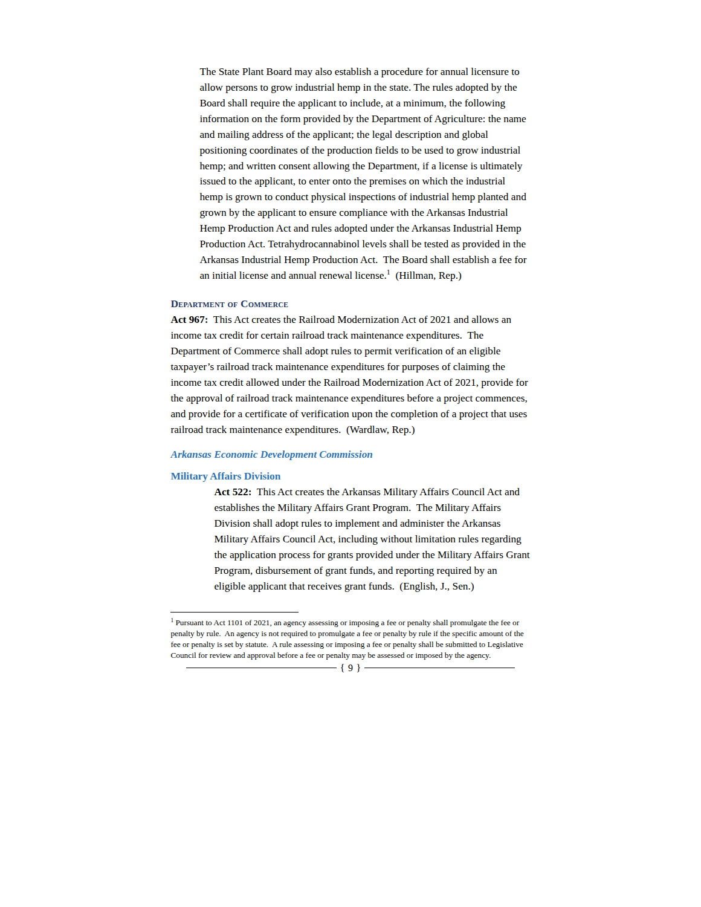The State Plant Board may also establish a procedure for annual licensure to allow persons to grow industrial hemp in the state. The rules adopted by the Board shall require the applicant to include, at a minimum, the following information on the form provided by the Department of Agriculture: the name and mailing address of the applicant; the legal description and global positioning coordinates of the production fields to be used to grow industrial hemp; and written consent allowing the Department, if a license is ultimately issued to the applicant, to enter onto the premises on which the industrial hemp is grown to conduct physical inspections of industrial hemp planted and grown by the applicant to ensure compliance with the Arkansas Industrial Hemp Production Act and rules adopted under the Arkansas Industrial Hemp Production Act. Tetrahydrocannabinol levels shall be tested as provided in the Arkansas Industrial Hemp Production Act. The Board shall establish a fee for an initial license and annual renewal license.1 (Hillman, Rep.)
Department of Commerce
Act 967: This Act creates the Railroad Modernization Act of 2021 and allows an income tax credit for certain railroad track maintenance expenditures. The Department of Commerce shall adopt rules to permit verification of an eligible taxpayer’s railroad track maintenance expenditures for purposes of claiming the income tax credit allowed under the Railroad Modernization Act of 2021, provide for the approval of railroad track maintenance expenditures before a project commences, and provide for a certificate of verification upon the completion of a project that uses railroad track maintenance expenditures. (Wardlaw, Rep.)
Arkansas Economic Development Commission
Military Affairs Division
Act 522: This Act creates the Arkansas Military Affairs Council Act and establishes the Military Affairs Grant Program. The Military Affairs Division shall adopt rules to implement and administer the Arkansas Military Affairs Council Act, including without limitation rules regarding the application process for grants provided under the Military Affairs Grant Program, disbursement of grant funds, and reporting required by an eligible applicant that receives grant funds. (English, J., Sen.)
1 Pursuant to Act 1101 of 2021, an agency assessing or imposing a fee or penalty shall promulgate the fee or penalty by rule. An agency is not required to promulgate a fee or penalty by rule if the specific amount of the fee or penalty is set by statute. A rule assessing or imposing a fee or penalty shall be submitted to Legislative Council for review and approval before a fee or penalty may be assessed or imposed by the agency.
{9}